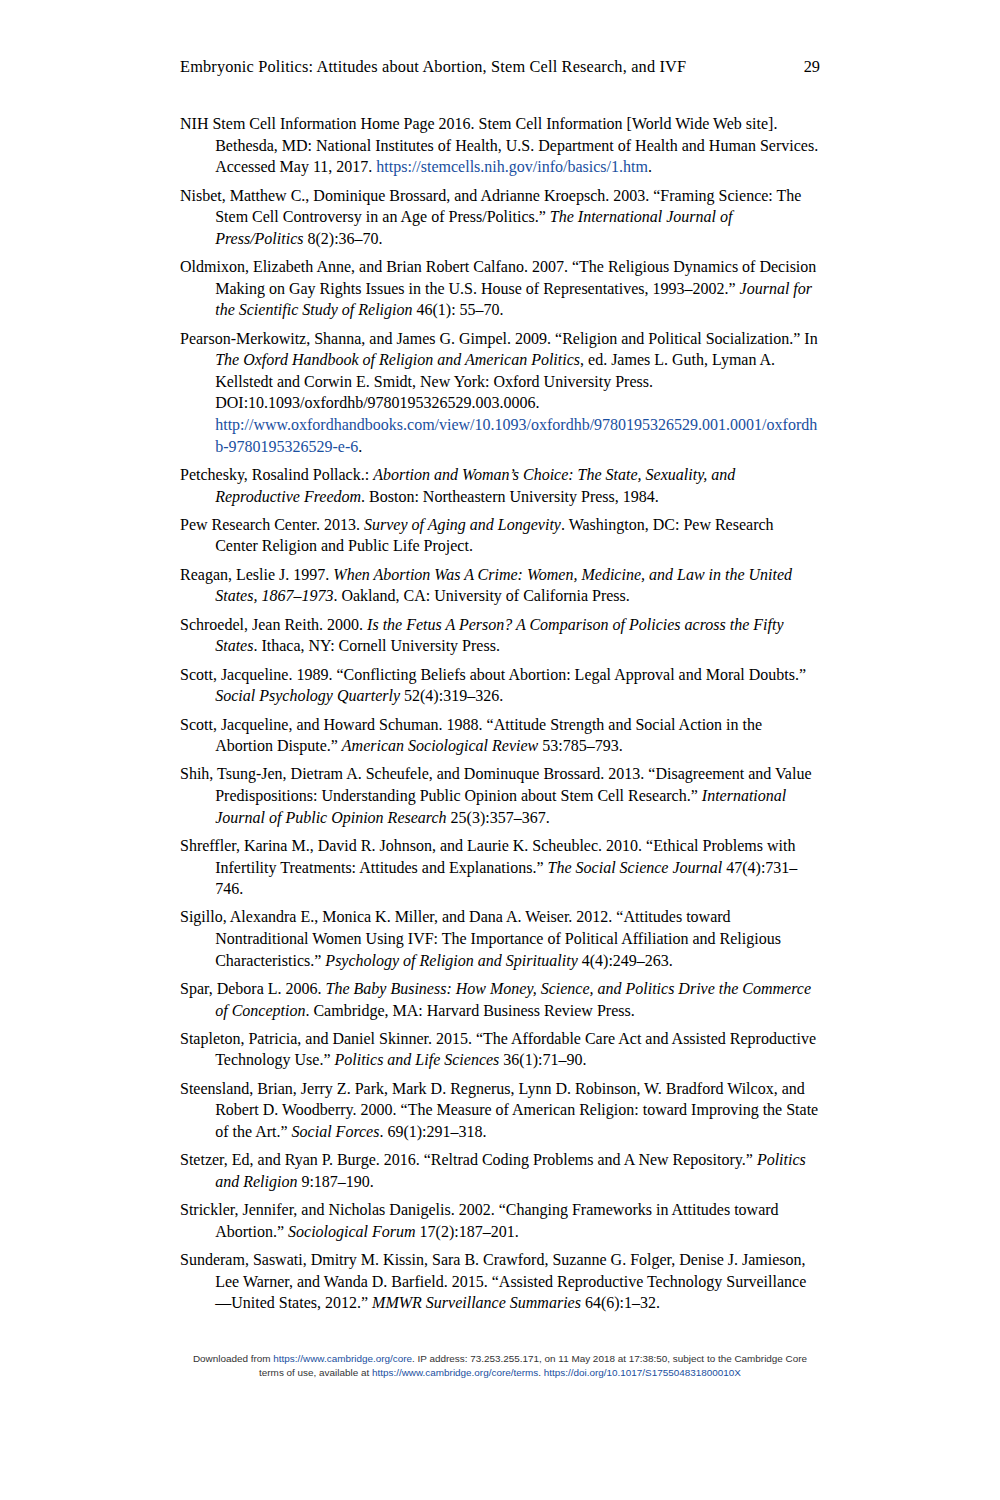Embryonic Politics: Attitudes about Abortion, Stem Cell Research, and IVF 29
NIH Stem Cell Information Home Page 2016. Stem Cell Information [World Wide Web site]. Bethesda, MD: National Institutes of Health, U.S. Department of Health and Human Services. Accessed May 11, 2017. https://stemcells.nih.gov/info/basics/1.htm.
Nisbet, Matthew C., Dominique Brossard, and Adrianne Kroepsch. 2003. “Framing Science: The Stem Cell Controversy in an Age of Press/Politics.” The International Journal of Press/Politics 8(2):36–70.
Oldmixon, Elizabeth Anne, and Brian Robert Calfano. 2007. “The Religious Dynamics of Decision Making on Gay Rights Issues in the U.S. House of Representatives, 1993–2002.” Journal for the Scientific Study of Religion 46(1): 55–70.
Pearson-Merkowitz, Shanna, and James G. Gimpel. 2009. “Religion and Political Socialization.” In The Oxford Handbook of Religion and American Politics, ed. James L. Guth, Lyman A. Kellstedt and Corwin E. Smidt, New York: Oxford University Press. DOI:10.1093/oxfordhb/9780195326529.003.0006. http://www.oxfordhandbooks.com/view/10.1093/oxfordhb/9780195326529.001.0001/oxfordhb-9780195326529-e-6.
Petchesky, Rosalind Pollack.: Abortion and Woman’s Choice: The State, Sexuality, and Reproductive Freedom. Boston: Northeastern University Press, 1984.
Pew Research Center. 2013. Survey of Aging and Longevity. Washington, DC: Pew Research Center Religion and Public Life Project.
Reagan, Leslie J. 1997. When Abortion Was A Crime: Women, Medicine, and Law in the United States, 1867–1973. Oakland, CA: University of California Press.
Schroedel, Jean Reith. 2000. Is the Fetus A Person? A Comparison of Policies across the Fifty States. Ithaca, NY: Cornell University Press.
Scott, Jacqueline. 1989. “Conflicting Beliefs about Abortion: Legal Approval and Moral Doubts.” Social Psychology Quarterly 52(4):319–326.
Scott, Jacqueline, and Howard Schuman. 1988. “Attitude Strength and Social Action in the Abortion Dispute.” American Sociological Review 53:785–793.
Shih, Tsung-Jen, Dietram A. Scheufele, and Dominuque Brossard. 2013. “Disagreement and Value Predispositions: Understanding Public Opinion about Stem Cell Research.” International Journal of Public Opinion Research 25(3):357–367.
Shreffler, Karina M., David R. Johnson, and Laurie K. Scheublec. 2010. “Ethical Problems with Infertility Treatments: Attitudes and Explanations.” The Social Science Journal 47(4):731–746.
Sigillo, Alexandra E., Monica K. Miller, and Dana A. Weiser. 2012. “Attitudes toward Nontraditional Women Using IVF: The Importance of Political Affiliation and Religious Characteristics.” Psychology of Religion and Spirituality 4(4):249–263.
Spar, Debora L. 2006. The Baby Business: How Money, Science, and Politics Drive the Commerce of Conception. Cambridge, MA: Harvard Business Review Press.
Stapleton, Patricia, and Daniel Skinner. 2015. “The Affordable Care Act and Assisted Reproductive Technology Use.” Politics and Life Sciences 36(1):71–90.
Steensland, Brian, Jerry Z. Park, Mark D. Regnerus, Lynn D. Robinson, W. Bradford Wilcox, and Robert D. Woodberry. 2000. “The Measure of American Religion: toward Improving the State of the Art.” Social Forces. 69(1):291–318.
Stetzer, Ed, and Ryan P. Burge. 2016. “Reltrad Coding Problems and A New Repository.” Politics and Religion 9:187–190.
Strickler, Jennifer, and Nicholas Danigelis. 2002. “Changing Frameworks in Attitudes toward Abortion.” Sociological Forum 17(2):187–201.
Sunderam, Saswati, Dmitry M. Kissin, Sara B. Crawford, Suzanne G. Folger, Denise J. Jamieson, Lee Warner, and Wanda D. Barfield. 2015. “Assisted Reproductive Technology Surveillance—United States, 2012.” MMWR Surveillance Summaries 64(6):1–32.
Downloaded from https://www.cambridge.org/core. IP address: 73.253.255.171, on 11 May 2018 at 17:38:50, subject to the Cambridge Core terms of use, available at https://www.cambridge.org/core/terms. https://doi.org/10.1017/S175504831800010X